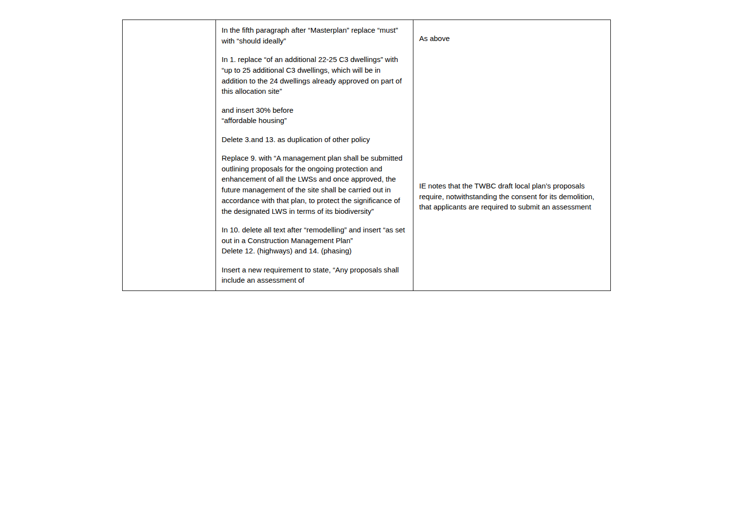| | In the fifth paragraph after “Masterplan” replace “must” with “should ideally” In 1. replace “of an additional 22-25 C3 dwellings” with “up to 25 additional C3 dwellings, which will be in addition to the 24 dwellings already approved on part of this allocation site” and insert 30% before “affordable housing” Delete 3.and 13. as duplication of other policy Replace 9. with “A management plan shall be submitted outlining proposals for the ongoing protection and enhancement of all the LWSs and once approved, the future management of the site shall be carried out in accordance with that plan, to protect the significance of the designated LWS in terms of its biodiversity” In 10. delete all text after “remodelling” and insert “as set out in a Construction Management Plan” Delete 12. (highways) and 14. (phasing) Insert a new requirement to state, “Any proposals shall include an assessment of | As above IE notes that the TWBC draft local plan’s proposals require, notwithstanding the consent for its demolition, that applicants are required to submit an assessment |